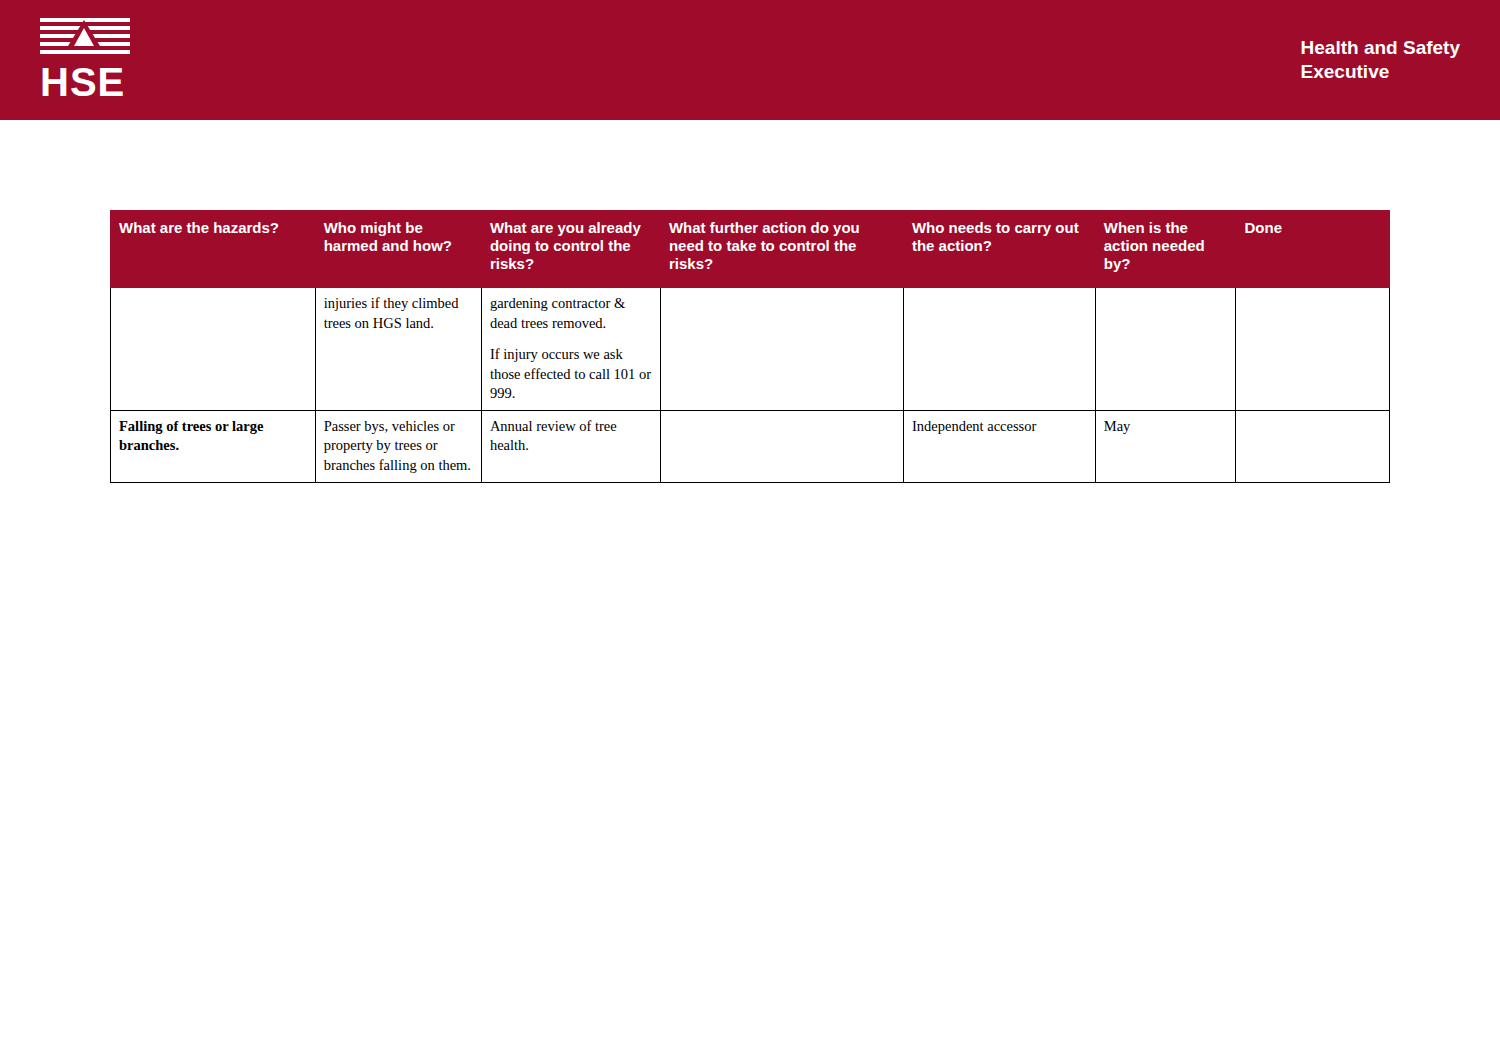HSE
Health and Safety
Executive
| What are the hazards? | Who might be harmed and how? | What are you already doing to control the risks? | What further action do you need to take to control the risks? | Who needs to carry out the action? | When is the action needed by? | Done |
| --- | --- | --- | --- | --- | --- | --- |
| | injuries if they climbed trees on HGS land. | gardening contractor & dead trees removed. If injury occurs we ask those effected to call 101 or 999. | | | | |
| Falling of trees or large branches. | Passer bys, vehicles or property by trees or branches falling on them. | Annual review of tree health. | | Independent accessor | May | |